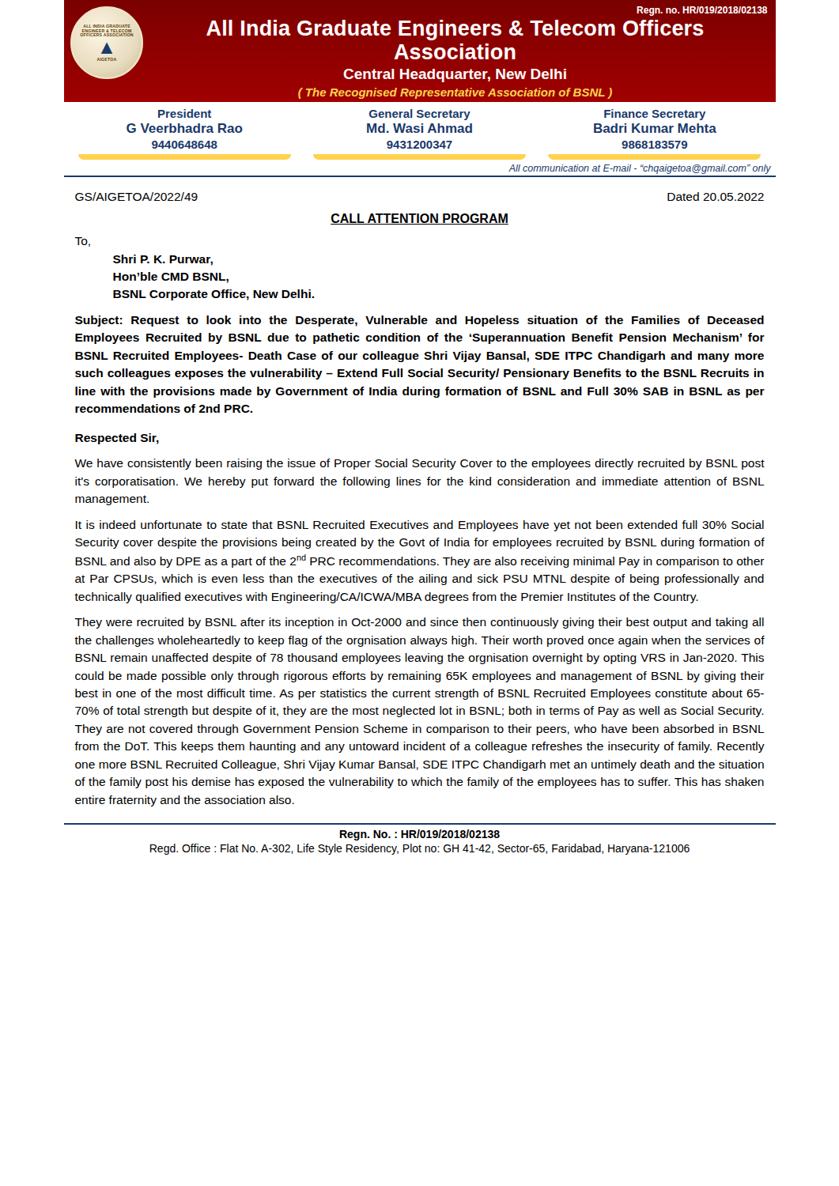Regn. no. HR/019/2018/02138
ALL INDIA GRADUATE ENGINEER & TELECOM OFFICERS ASSOCIATION ▲ AIGETOA
All India Graduate Engineers & Telecom Officers Association
Central Headquarter, New Delhi
( The Recognised Representative Association of BSNL )
President
G Veerbhadra Rao
9440648648
General Secretary
Md. Wasi Ahmad
9431200347
Finance Secretary
Badri Kumar Mehta
9868183579
All communication at E-mail - “chqaigetoa@gmail.com” only
GS/AIGETOA/2022/49 Dated 20.05.2022
CALL ATTENTION PROGRAM
To,
Shri P. K. Purwar,
Hon’ble CMD BSNL,
BSNL Corporate Office, New Delhi.
Subject: Request to look into the Desperate, Vulnerable and Hopeless situation of the Families of Deceased Employees Recruited by BSNL due to pathetic condition of the ‘Superannuation Benefit Pension Mechanism’ for BSNL Recruited Employees- Death Case of our colleague Shri Vijay Bansal, SDE ITPC Chandigarh and many more such colleagues exposes the vulnerability – Extend Full Social Security/ Pensionary Benefits to the BSNL Recruits in line with the provisions made by Government of India during formation of BSNL and Full 30% SAB in BSNL as per recommendations of 2nd PRC.
Respected Sir,
We have consistently been raising the issue of Proper Social Security Cover to the employees directly recruited by BSNL post it's corporatisation. We hereby put forward the following lines for the kind consideration and immediate attention of BSNL management.
It is indeed unfortunate to state that BSNL Recruited Executives and Employees have yet not been extended full 30% Social Security cover despite the provisions being created by the Govt of India for employees recruited by BSNL during formation of BSNL and also by DPE as a part of the 2nd PRC recommendations. They are also receiving minimal Pay in comparison to other at Par CPSUs, which is even less than the executives of the ailing and sick PSU MTNL despite of being professionally and technically qualified executives with Engineering/CA/ICWA/MBA degrees from the Premier Institutes of the Country.
They were recruited by BSNL after its inception in Oct-2000 and since then continuously giving their best output and taking all the challenges wholeheartedly to keep flag of the orgnisation always high. Their worth proved once again when the services of BSNL remain unaffected despite of 78 thousand employees leaving the orgnisation overnight by opting VRS in Jan-2020. This could be made possible only through rigorous efforts by remaining 65K employees and management of BSNL by giving their best in one of the most difficult time. As per statistics the current strength of BSNL Recruited Employees constitute about 65-70% of total strength but despite of it, they are the most neglected lot in BSNL; both in terms of Pay as well as Social Security. They are not covered through Government Pension Scheme in comparison to their peers, who have been absorbed in BSNL from the DoT. This keeps them haunting and any untoward incident of a colleague refreshes the insecurity of family. Recently one more BSNL Recruited Colleague, Shri Vijay Kumar Bansal, SDE ITPC Chandigarh met an untimely death and the situation of the family post his demise has exposed the vulnerability to which the family of the employees has to suffer. This has shaken entire fraternity and the association also.
Regn. No. : HR/019/2018/02138
Regd. Office : Flat No. A-302, Life Style Residency, Plot no: GH 41-42, Sector-65, Faridabad, Haryana-121006